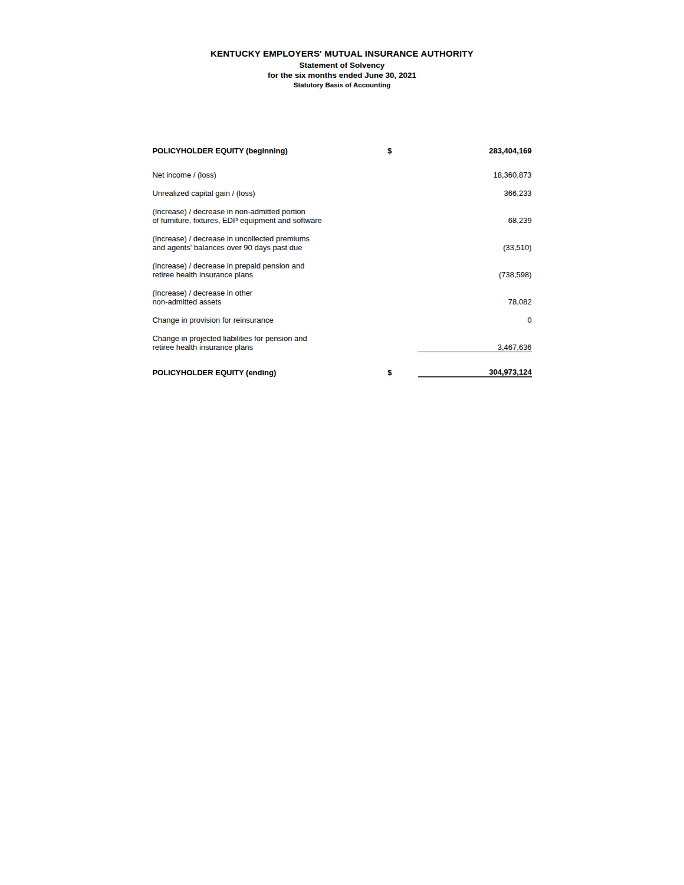KENTUCKY EMPLOYERS' MUTUAL INSURANCE AUTHORITY
Statement of Solvency
for the six months ended June 30, 2021
Statutory Basis of Accounting
| POLICYHOLDER EQUITY (beginning) | $ | 283,404,169 |
| Net income / (loss) | | 18,360,873 |
| Unrealized capital gain / (loss) | | 366,233 |
| (Increase) / decrease in non-admitted portion | | |
| of furniture, fixtures, EDP equipment and software | | 68,239 |
| (Increase) / decrease in uncollected premiums | | |
| and agents' balances over 90 days past due | | (33,510) |
| (Increase) / decrease in prepaid pension and | | |
| retiree health insurance plans | | (738,598) |
| (Increase) / decrease in other | | |
| non-admitted assets | | 78,082 |
| Change in provision for reinsurance | | 0 |
| Change in projected liabilities for pension and | | |
| retiree health insurance plans | | 3,467,636 |
| POLICYHOLDER EQUITY (ending) | $ | 304,973,124 |